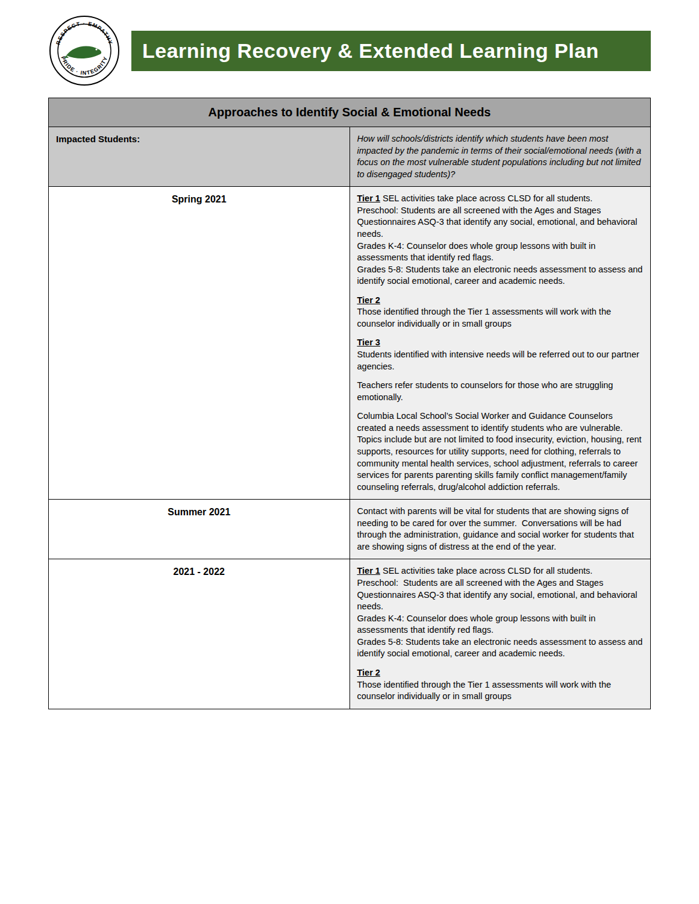RESPECT · EMPATHY PRIDE · INTEGRITY
Learning Recovery & Extended Learning Plan
| Approaches to Identify Social & Emotional Needs |
| --- |
| Impacted Students: | How will schools/districts identify which students have been most impacted by the pandemic in terms of their social/emotional needs (with a focus on the most vulnerable student populations including but not limited to disengaged students)? |
| Spring 2021 | Tier 1 SEL activities take place across CLSD for all students. Preschool: Students are all screened with the Ages and Stages Questionnaires ASQ-3 that identify any social, emotional, and behavioral needs. Grades K-4: Counselor does whole group lessons with built in assessments that identify red flags. Grades 5-8: Students take an electronic needs assessment to assess and identify social emotional, career and academic needs. Tier 2 Those identified through the Tier 1 assessments will work with the counselor individually or in small groups Tier 3 Students identified with intensive needs will be referred out to our partner agencies. Teachers refer students to counselors for those who are struggling emotionally. Columbia Local School’s Social Worker and Guidance Counselors created a needs assessment to identify students who are vulnerable. Topics include but are not limited to food insecurity, eviction, housing, rent supports, resources for utility supports, need for clothing, referrals to community mental health services, school adjustment, referrals to career services for parents parenting skills family conflict management/family counseling referrals, drug/alcohol addiction referrals. |
| Summer 2021 | Contact with parents will be vital for students that are showing signs of needing to be cared for over the summer. Conversations will be had through the administration, guidance and social worker for students that are showing signs of distress at the end of the year. |
| 2021 - 2022 | Tier 1 SEL activities take place across CLSD for all students. Preschool: Students are all screened with the Ages and Stages Questionnaires ASQ-3 that identify any social, emotional, and behavioral needs. Grades K-4: Counselor does whole group lessons with built in assessments that identify red flags. Grades 5-8: Students take an electronic needs assessment to assess and identify social emotional, career and academic needs. Tier 2 Those identified through the Tier 1 assessments will work with the counselor individually or in small groups |